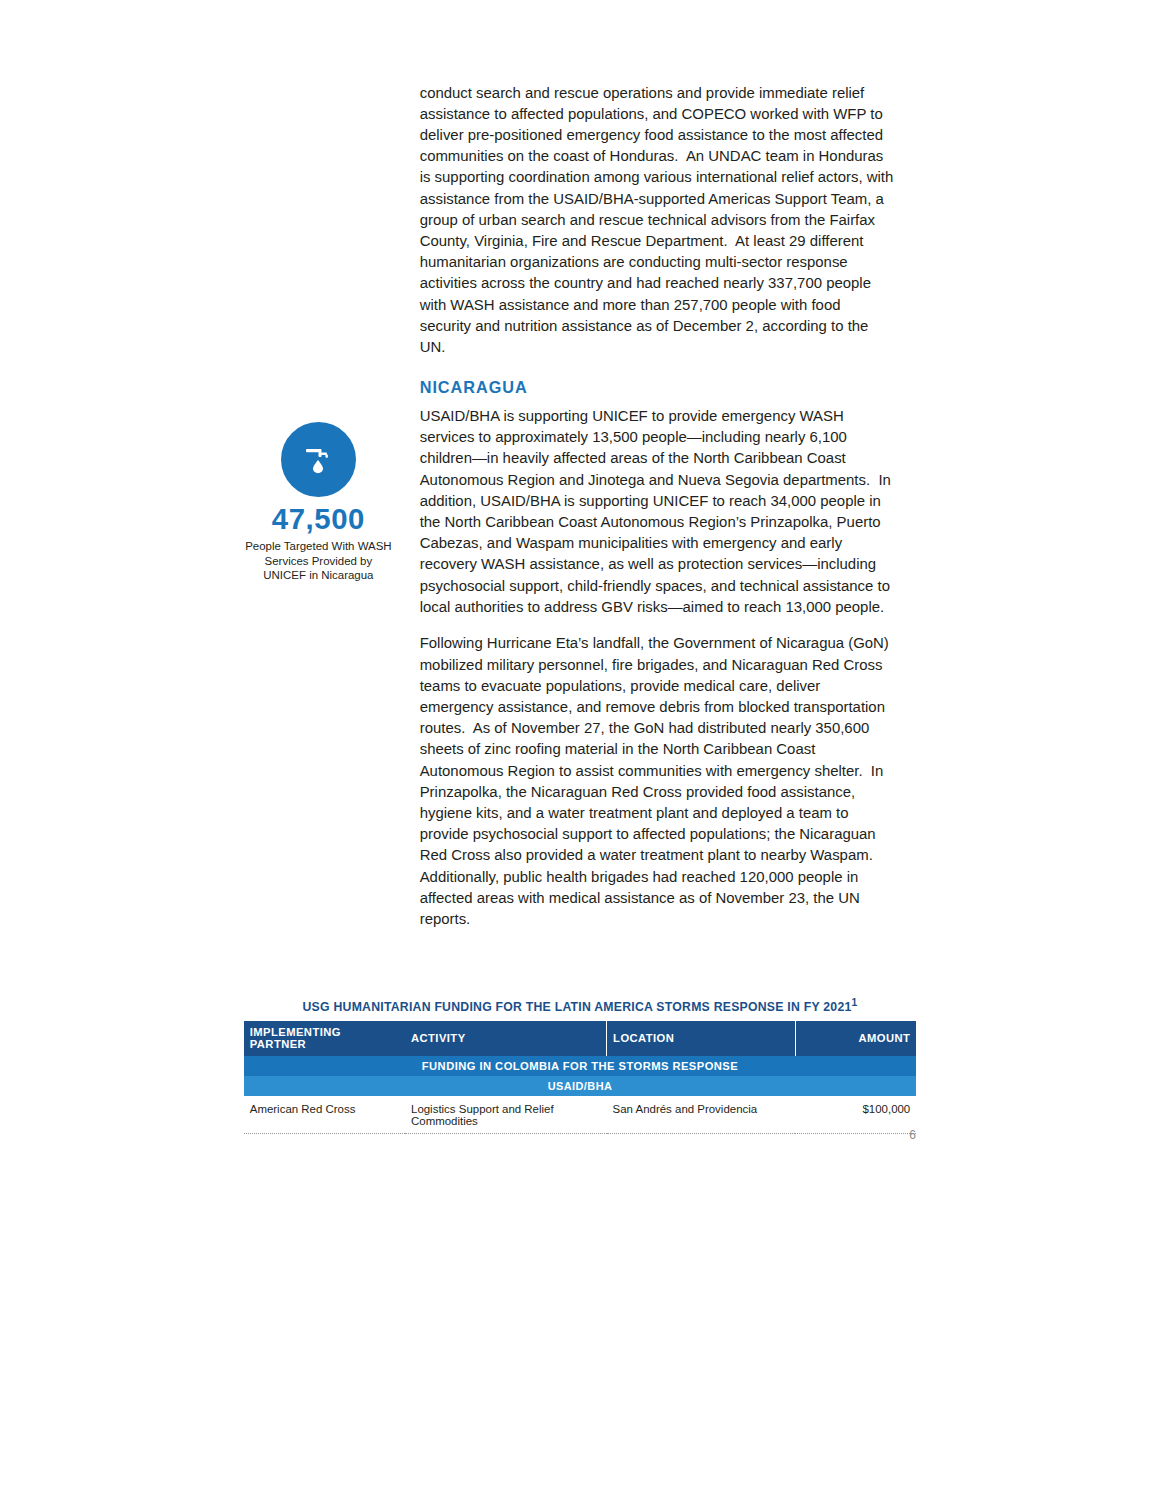47,500
People Targeted With WASH Services Provided by UNICEF in Nicaragua
conduct search and rescue operations and provide immediate relief assistance to affected populations, and COPECO worked with WFP to deliver pre-positioned emergency food assistance to the most affected communities on the coast of Honduras. An UNDAC team in Honduras is supporting coordination among various international relief actors, with assistance from the USAID/BHA-supported Americas Support Team, a group of urban search and rescue technical advisors from the Fairfax County, Virginia, Fire and Rescue Department. At least 29 different humanitarian organizations are conducting multi-sector response activities across the country and had reached nearly 337,700 people with WASH assistance and more than 257,700 people with food security and nutrition assistance as of December 2, according to the UN.
NICARAGUA
USAID/BHA is supporting UNICEF to provide emergency WASH services to approximately 13,500 people—including nearly 6,100 children—in heavily affected areas of the North Caribbean Coast Autonomous Region and Jinotega and Nueva Segovia departments. In addition, USAID/BHA is supporting UNICEF to reach 34,000 people in the North Caribbean Coast Autonomous Region’s Prinzapolka, Puerto Cabezas, and Waspam municipalities with emergency and early recovery WASH assistance, as well as protection services—including psychosocial support, child-friendly spaces, and technical assistance to local authorities to address GBV risks—aimed to reach 13,000 people.
Following Hurricane Eta’s landfall, the Government of Nicaragua (GoN) mobilized military personnel, fire brigades, and Nicaraguan Red Cross teams to evacuate populations, provide medical care, deliver emergency assistance, and remove debris from blocked transportation routes. As of November 27, the GoN had distributed nearly 350,600 sheets of zinc roofing material in the North Caribbean Coast Autonomous Region to assist communities with emergency shelter. In Prinzapolka, the Nicaraguan Red Cross provided food assistance, hygiene kits, and a water treatment plant and deployed a team to provide psychosocial support to affected populations; the Nicaraguan Red Cross also provided a water treatment plant to nearby Waspam. Additionally, public health brigades had reached 120,000 people in affected areas with medical assistance as of November 23, the UN reports.
USG HUMANITARIAN FUNDING FOR THE LATIN AMERICA STORMS RESPONSE IN FY 20211
| IMPLEMENTING PARTNER | ACTIVITY | LOCATION | AMOUNT |
| --- | --- | --- | --- |
| FUNDING IN COLOMBIA FOR THE STORMS RESPONSE |
| USAID/BHA |
| American Red Cross | Logistics Support and Relief Commodities | San Andrés and Providencia | $100,000 |
6